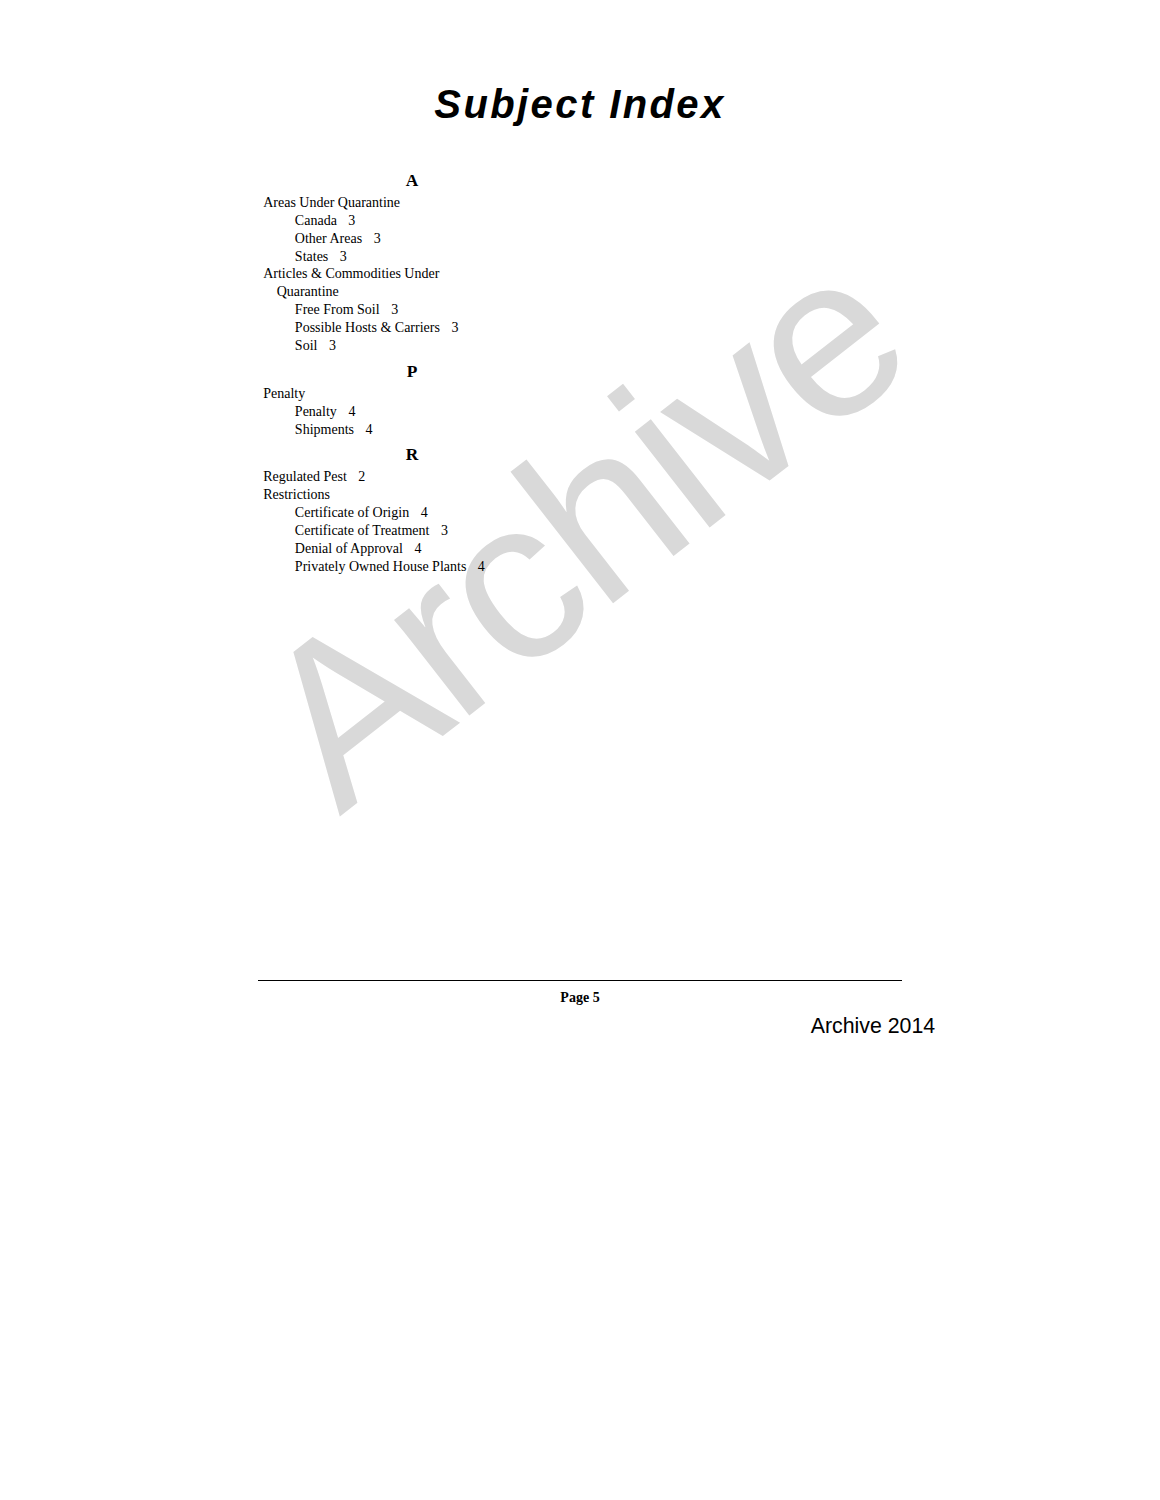Archive
Subject Index
A
Areas Under Quarantine
Canada3
Other Areas3
States3
Articles & Commodities Under
Quarantine
Free From Soil3
Possible Hosts & Carriers3
Soil3
P
Penalty
Penalty4
Shipments4
R
Regulated Pest2
Restrictions
Certificate of Origin4
Certificate of Treatment3
Denial of Approval4
Privately Owned House Plants4
Page 5
Archive 2014